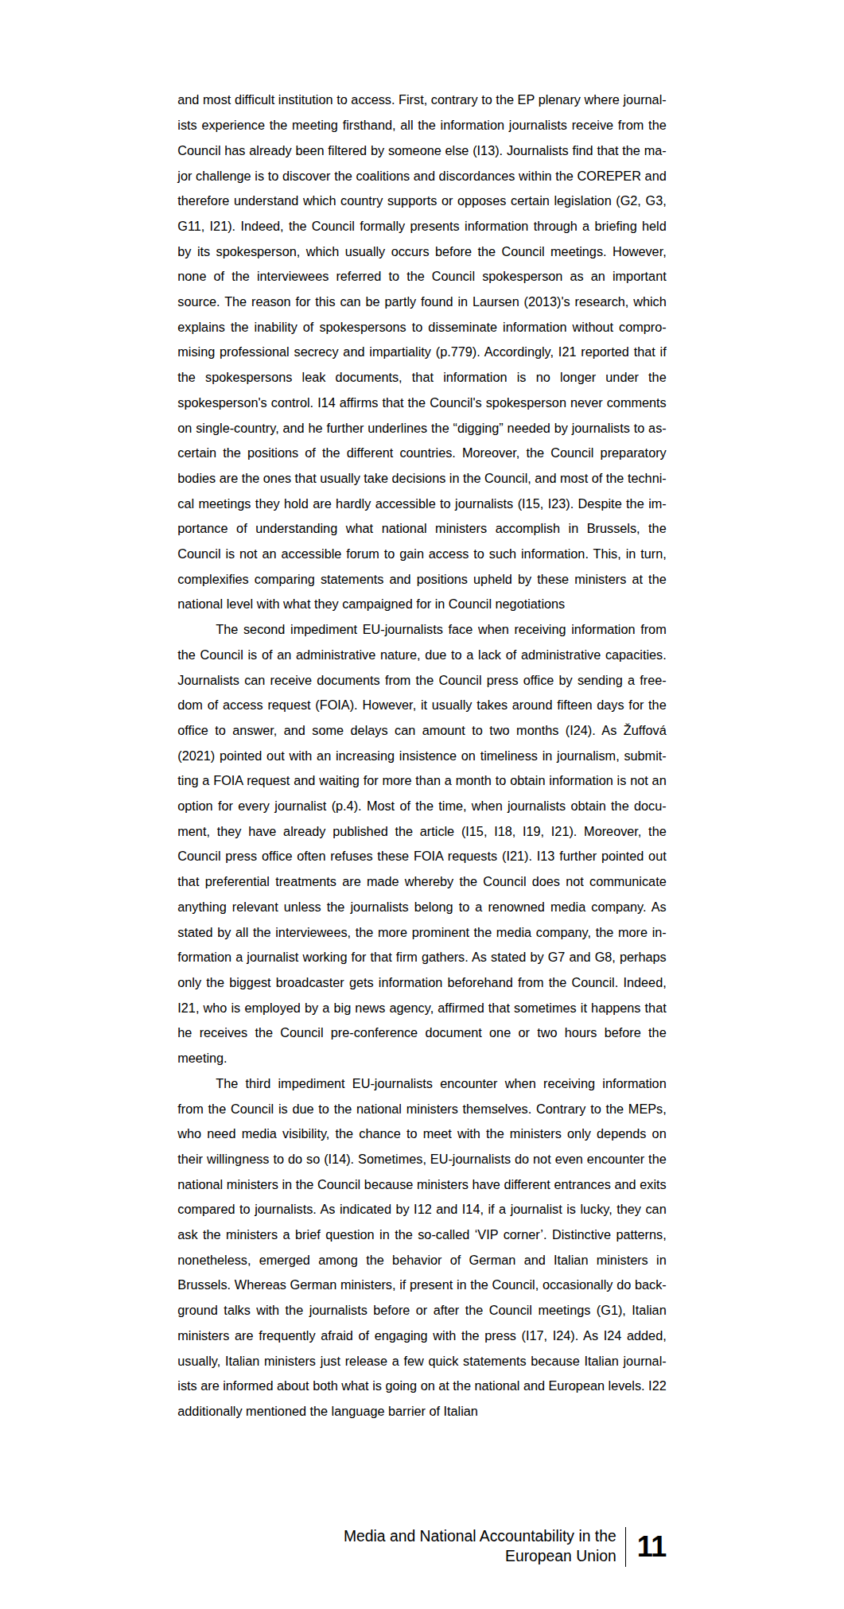and most difficult institution to access. First, contrary to the EP plenary where journalists experience the meeting firsthand, all the information journalists receive from the Council has already been filtered by someone else (I13). Journalists find that the major challenge is to discover the coalitions and discordances within the COREPER and therefore understand which country supports or opposes certain legislation (G2, G3, G11, I21). Indeed, the Council formally presents information through a briefing held by its spokesperson, which usually occurs before the Council meetings. However, none of the interviewees referred to the Council spokesperson as an important source. The reason for this can be partly found in Laursen (2013)'s research, which explains the inability of spokespersons to disseminate information without compromising professional secrecy and impartiality (p.779). Accordingly, I21 reported that if the spokespersons leak documents, that information is no longer under the spokesperson's control. I14 affirms that the Council's spokesperson never comments on single-country, and he further underlines the “digging” needed by journalists to ascertain the positions of the different countries. Moreover, the Council preparatory bodies are the ones that usually take decisions in the Council, and most of the technical meetings they hold are hardly accessible to journalists (I15, I23). Despite the importance of understanding what national ministers accomplish in Brussels, the Council is not an accessible forum to gain access to such information. This, in turn, complexifies comparing statements and positions upheld by these ministers at the national level with what they campaigned for in Council negotiations
The second impediment EU-journalists face when receiving information from the Council is of an administrative nature, due to a lack of administrative capacities. Journalists can receive documents from the Council press office by sending a freedom of access request (FOIA). However, it usually takes around fifteen days for the office to answer, and some delays can amount to two months (I24). As Žuffová (2021) pointed out with an increasing insistence on timeliness in journalism, submitting a FOIA request and waiting for more than a month to obtain information is not an option for every journalist (p.4). Most of the time, when journalists obtain the document, they have already published the article (I15, I18, I19, I21). Moreover, the Council press office often refuses these FOIA requests (I21). I13 further pointed out that preferential treatments are made whereby the Council does not communicate anything relevant unless the journalists belong to a renowned media company. As stated by all the interviewees, the more prominent the media company, the more information a journalist working for that firm gathers. As stated by G7 and G8, perhaps only the biggest broadcaster gets information beforehand from the Council. Indeed, I21, who is employed by a big news agency, affirmed that sometimes it happens that he receives the Council pre-conference document one or two hours before the meeting.
The third impediment EU-journalists encounter when receiving information from the Council is due to the national ministers themselves. Contrary to the MEPs, who need media visibility, the chance to meet with the ministers only depends on their willingness to do so (I14). Sometimes, EU-journalists do not even encounter the national ministers in the Council because ministers have different entrances and exits compared to journalists. As indicated by I12 and I14, if a journalist is lucky, they can ask the ministers a brief question in the so-called ‘VIP corner’. Distinctive patterns, nonetheless, emerged among the behavior of German and Italian ministers in Brussels. Whereas German ministers, if present in the Council, occasionally do background talks with the journalists before or after the Council meetings (G1), Italian ministers are frequently afraid of engaging with the press (I17, I24). As I24 added, usually, Italian ministers just release a few quick statements because Italian journalists are informed about both what is going on at the national and European levels. I22 additionally mentioned the language barrier of Italian
Media and National Accountability in the
European Union
11